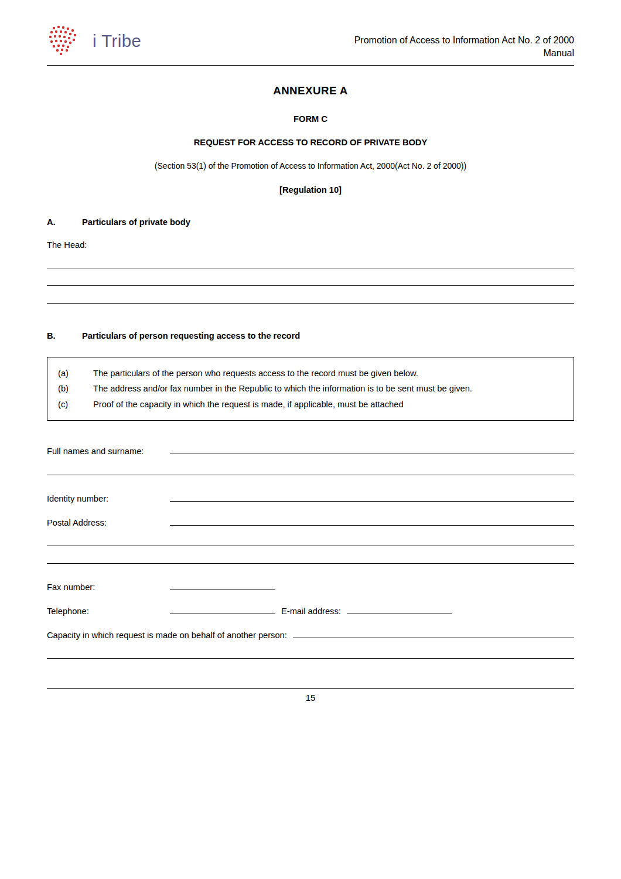i Tribe
Promotion of Access to Information Act No. 2 of 2000
Manual
ANNEXURE A
FORM C
REQUEST FOR ACCESS TO RECORD OF PRIVATE BODY
(Section 53(1) of the Promotion of Access to Information Act, 2000(Act No. 2 of 2000))
[Regulation 10]
A. Particulars of private body
The Head:
B. Particulars of person requesting access to the record
| (a) | The particulars of the person who requests access to the record must be given below. |
| (b) | The address and/or fax number in the Republic to which the information is to be sent must be given. |
| (c) | Proof of the capacity in which the request is made, if applicable, must be attached |
Full names and surname:
Identity number:
Postal Address:
Fax number:
Telephone: E-mail address:
Capacity in which request is made on behalf of another person:
15